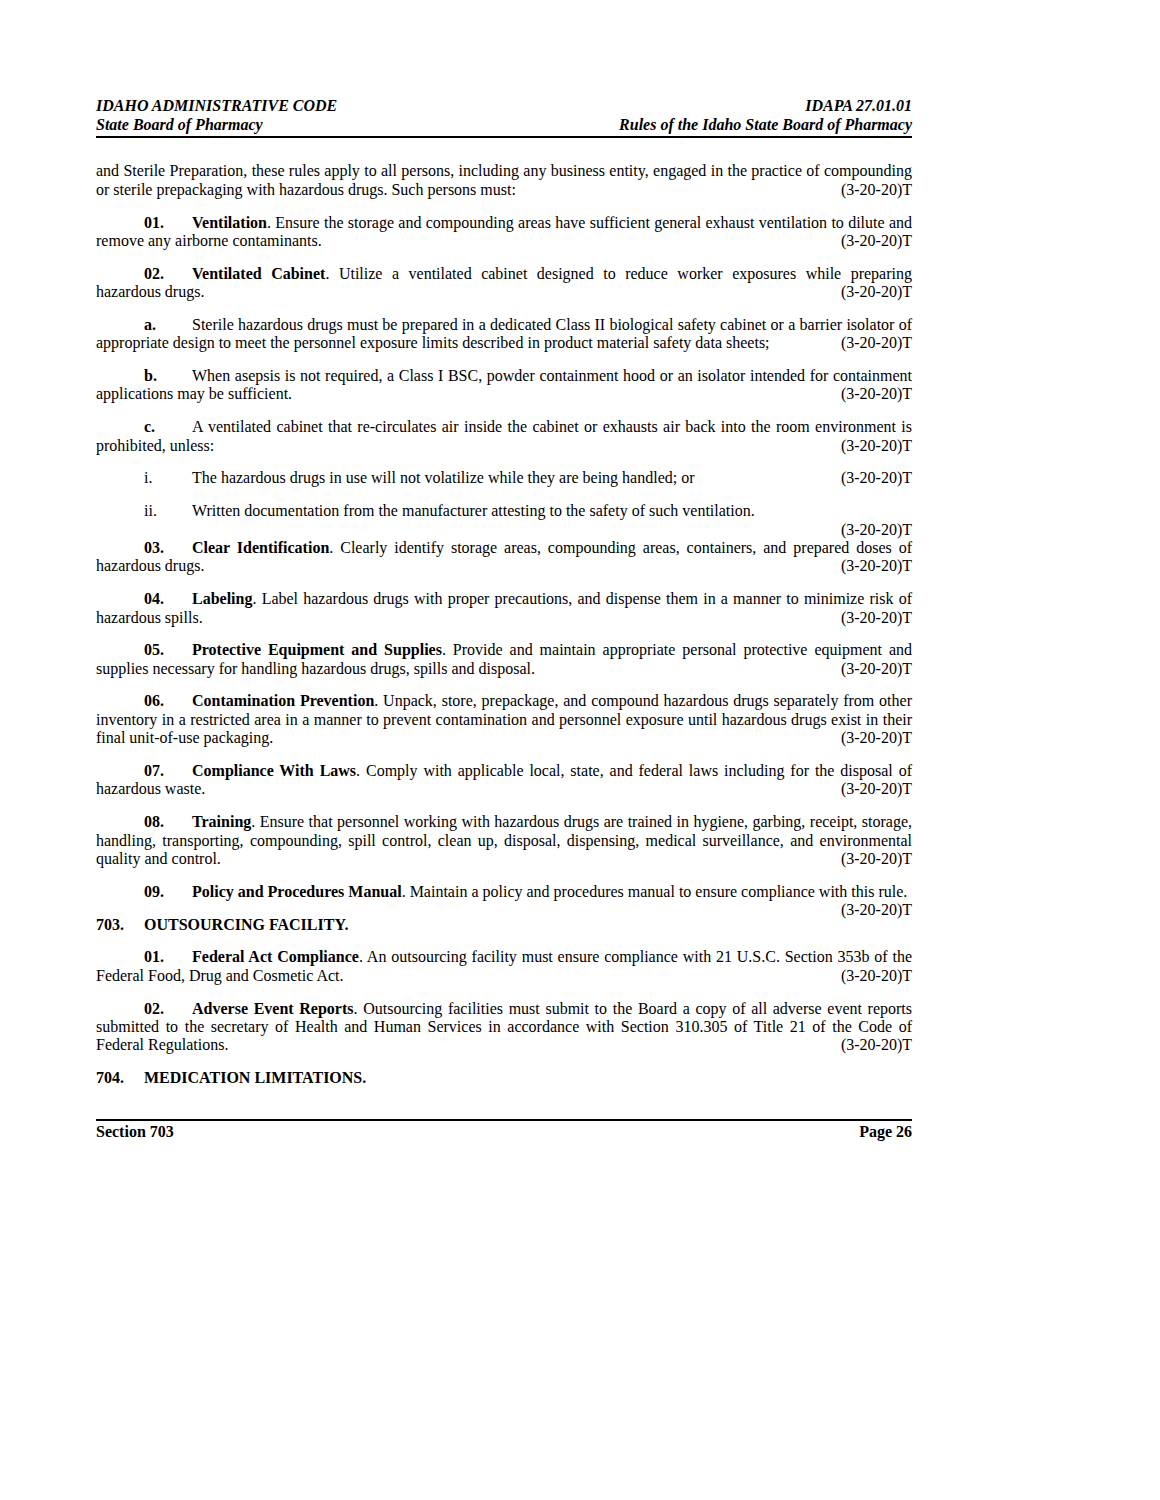IDAHO ADMINISTRATIVE CODE
State Board of Pharmacy
IDAPA 27.01.01
Rules of the Idaho State Board of Pharmacy
and Sterile Preparation, these rules apply to all persons, including any business entity, engaged in the practice of compounding or sterile prepackaging with hazardous drugs. Such persons must:(3-20-20)T
01. Ventilation. Ensure the storage and compounding areas have sufficient general exhaust ventilation to dilute and remove any airborne contaminants.(3-20-20)T
02. Ventilated Cabinet. Utilize a ventilated cabinet designed to reduce worker exposures while preparing hazardous drugs.(3-20-20)T
a. Sterile hazardous drugs must be prepared in a dedicated Class II biological safety cabinet or a barrier isolator of appropriate design to meet the personnel exposure limits described in product material safety data sheets;(3-20-20)T
b. When asepsis is not required, a Class I BSC, powder containment hood or an isolator intended for containment applications may be sufficient.(3-20-20)T
c. A ventilated cabinet that re-circulates air inside the cabinet or exhausts air back into the room environment is prohibited, unless:(3-20-20)T
i. The hazardous drugs in use will not volatilize while they are being handled; or(3-20-20)T
ii. Written documentation from the manufacturer attesting to the safety of such ventilation.
(3-20-20)T
03. Clear Identification. Clearly identify storage areas, compounding areas, containers, and prepared doses of hazardous drugs.(3-20-20)T
04. Labeling. Label hazardous drugs with proper precautions, and dispense them in a manner to minimize risk of hazardous spills.(3-20-20)T
05. Protective Equipment and Supplies. Provide and maintain appropriate personal protective equipment and supplies necessary for handling hazardous drugs, spills and disposal.(3-20-20)T
06. Contamination Prevention. Unpack, store, prepackage, and compound hazardous drugs separately from other inventory in a restricted area in a manner to prevent contamination and personnel exposure until hazardous drugs exist in their final unit-of-use packaging.(3-20-20)T
07. Compliance With Laws. Comply with applicable local, state, and federal laws including for the disposal of hazardous waste.(3-20-20)T
08. Training. Ensure that personnel working with hazardous drugs are trained in hygiene, garbing, receipt, storage, handling, transporting, compounding, spill control, clean up, disposal, dispensing, medical surveillance, and environmental quality and control.(3-20-20)T
09. Policy and Procedures Manual. Maintain a policy and procedures manual to ensure compliance with this rule.(3-20-20)T
703. OUTSOURCING FACILITY.
01. Federal Act Compliance. An outsourcing facility must ensure compliance with 21 U.S.C. Section 353b of the Federal Food, Drug and Cosmetic Act.(3-20-20)T
02. Adverse Event Reports. Outsourcing facilities must submit to the Board a copy of all adverse event reports submitted to the secretary of Health and Human Services in accordance with Section 310.305 of Title 21 of the Code of Federal Regulations.(3-20-20)T
704. MEDICATION LIMITATIONS.
Section 703
Page 26